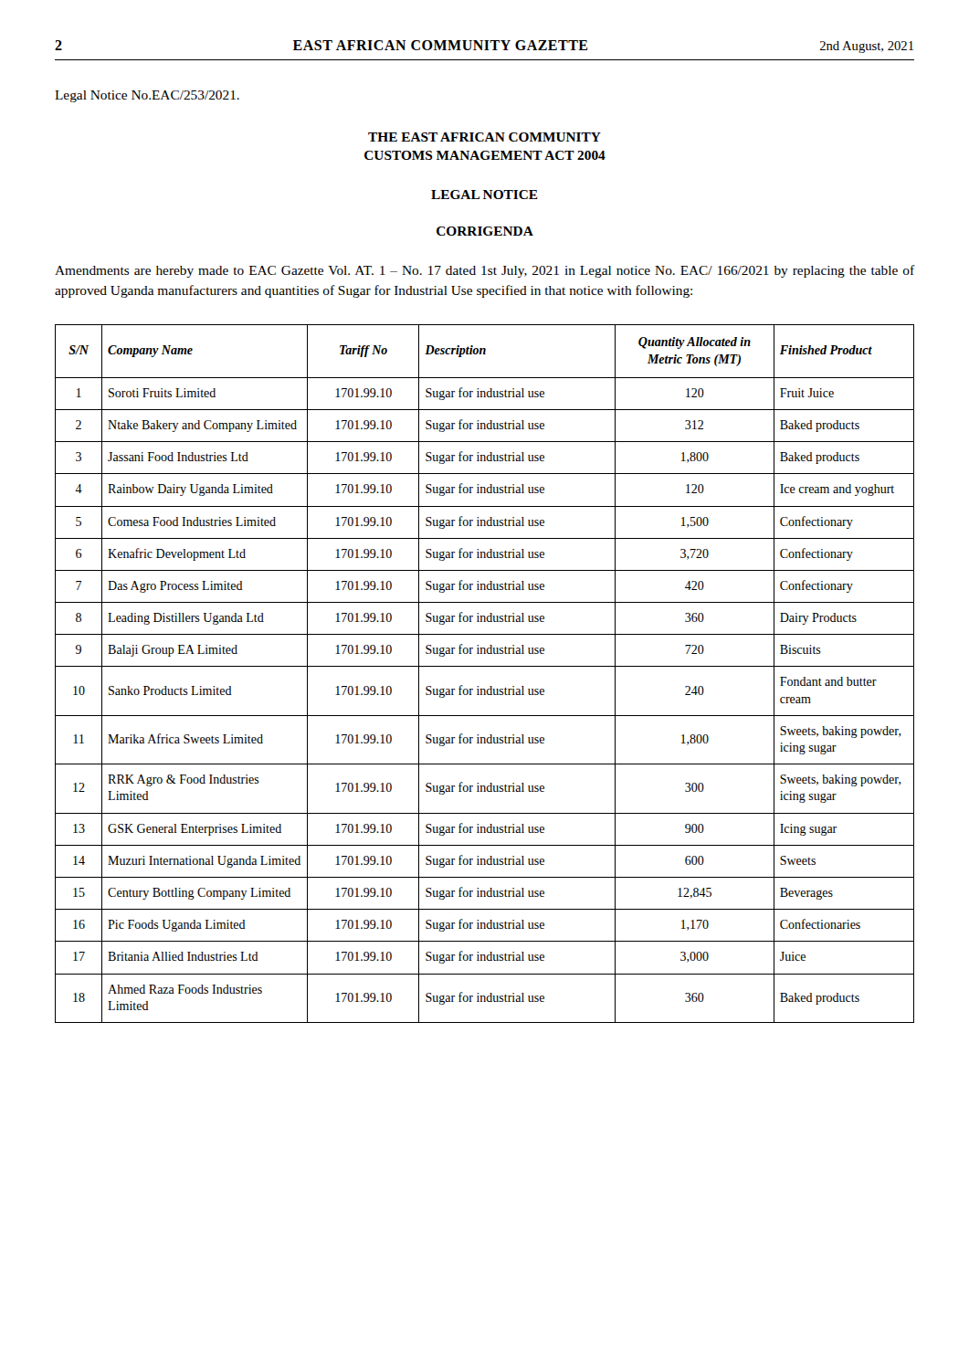2 EAST AFRICAN COMMUNITY GAZETTE 2nd August, 2021
Legal Notice No.EAC/253/2021.
THE EAST AFRICAN COMMUNITY
CUSTOMS MANAGEMENT ACT 2004
LEGAL NOTICE
CORRIGENDA
Amendments are hereby made to EAC Gazette Vol. AT. 1 – No. 17 dated 1st July, 2021 in Legal notice No. EAC/ 166/2021 by replacing the table of approved Uganda manufacturers and quantities of Sugar for Industrial Use specified in that notice with following:
| S/N | Company Name | Tariff No | Description | Quantity Allocated in Metric Tons (MT) | Finished Product |
| --- | --- | --- | --- | --- | --- |
| 1 | Soroti Fruits Limited | 1701.99.10 | Sugar for industrial use | 120 | Fruit Juice |
| 2 | Ntake Bakery and Company Limited | 1701.99.10 | Sugar for industrial use | 312 | Baked products |
| 3 | Jassani Food Industries Ltd | 1701.99.10 | Sugar for industrial use | 1,800 | Baked products |
| 4 | Rainbow Dairy Uganda Limited | 1701.99.10 | Sugar for industrial use | 120 | Ice cream and yoghurt |
| 5 | Comesa Food Industries Limited | 1701.99.10 | Sugar for industrial use | 1,500 | Confectionary |
| 6 | Kenafric Development Ltd | 1701.99.10 | Sugar for industrial use | 3,720 | Confectionary |
| 7 | Das Agro Process Limited | 1701.99.10 | Sugar for industrial use | 420 | Confectionary |
| 8 | Leading Distillers Uganda Ltd | 1701.99.10 | Sugar for industrial use | 360 | Dairy Products |
| 9 | Balaji Group EA Limited | 1701.99.10 | Sugar for industrial use | 720 | Biscuits |
| 10 | Sanko Products Limited | 1701.99.10 | Sugar for industrial use | 240 | Fondant and butter cream |
| 11 | Marika Africa Sweets Limited | 1701.99.10 | Sugar for industrial use | 1,800 | Sweets, baking powder, icing sugar |
| 12 | RRK Agro & Food Industries Limited | 1701.99.10 | Sugar for industrial use | 300 | Sweets, baking powder, icing sugar |
| 13 | GSK General Enterprises Limited | 1701.99.10 | Sugar for industrial use | 900 | Icing sugar |
| 14 | Muzuri International Uganda Limited | 1701.99.10 | Sugar for industrial use | 600 | Sweets |
| 15 | Century Bottling Company Limited | 1701.99.10 | Sugar for industrial use | 12,845 | Beverages |
| 16 | Pic Foods Uganda Limited | 1701.99.10 | Sugar for industrial use | 1,170 | Confectionaries |
| 17 | Britania Allied Industries Ltd | 1701.99.10 | Sugar for industrial use | 3,000 | Juice |
| 18 | Ahmed Raza Foods Industries Limited | 1701.99.10 | Sugar for industrial use | 360 | Baked products |